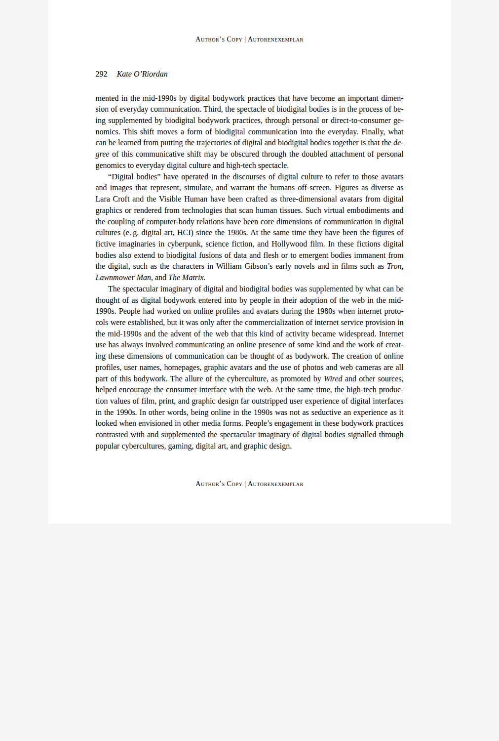Author’s Copy | Autorenexemplar
292 Kate O’Riordan
mented in the mid-1990s by digital bodywork practices that have become an important dimension of everyday communication. Third, the spectacle of biodigital bodies is in the process of being supplemented by biodigital bodywork practices, through personal or direct-to-consumer genomics. This shift moves a form of biodigital communication into the everyday. Finally, what can be learned from putting the trajectories of digital and biodigital bodies together is that the degree of this communicative shift may be obscured through the doubled attachment of personal genomics to everyday digital culture and high-tech spectacle.
“Digital bodies” have operated in the discourses of digital culture to refer to those avatars and images that represent, simulate, and warrant the humans off-screen. Figures as diverse as Lara Croft and the Visible Human have been crafted as three-dimensional avatars from digital graphics or rendered from technologies that scan human tissues. Such virtual embodiments and the coupling of computer-body relations have been core dimensions of communication in digital cultures (e. g. digital art, HCI) since the 1980s. At the same time they have been the figures of fictive imaginaries in cyberpunk, science fiction, and Hollywood film. In these fictions digital bodies also extend to biodigital fusions of data and flesh or to emergent bodies immanent from the digital, such as the characters in William Gibson’s early novels and in films such as Tron, Lawnmower Man, and The Matrix.
The spectacular imaginary of digital and biodigital bodies was supplemented by what can be thought of as digital bodywork entered into by people in their adoption of the web in the mid-1990s. People had worked on online profiles and avatars during the 1980s when internet protocols were established, but it was only after the commercialization of internet service provision in the mid-1990s and the advent of the web that this kind of activity became widespread. Internet use has always involved communicating an online presence of some kind and the work of creating these dimensions of communication can be thought of as bodywork. The creation of online profiles, user names, homepages, graphic avatars and the use of photos and web cameras are all part of this bodywork. The allure of the cyberculture, as promoted by Wired and other sources, helped encourage the consumer interface with the web. At the same time, the high-tech production values of film, print, and graphic design far outstripped user experience of digital interfaces in the 1990s. In other words, being online in the 1990s was not as seductive an experience as it looked when envisioned in other media forms. People’s engagement in these bodywork practices contrasted with and supplemented the spectacular imaginary of digital bodies signalled through popular cybercultures, gaming, digital art, and graphic design.
Author’s Copy | Autorenexemplar